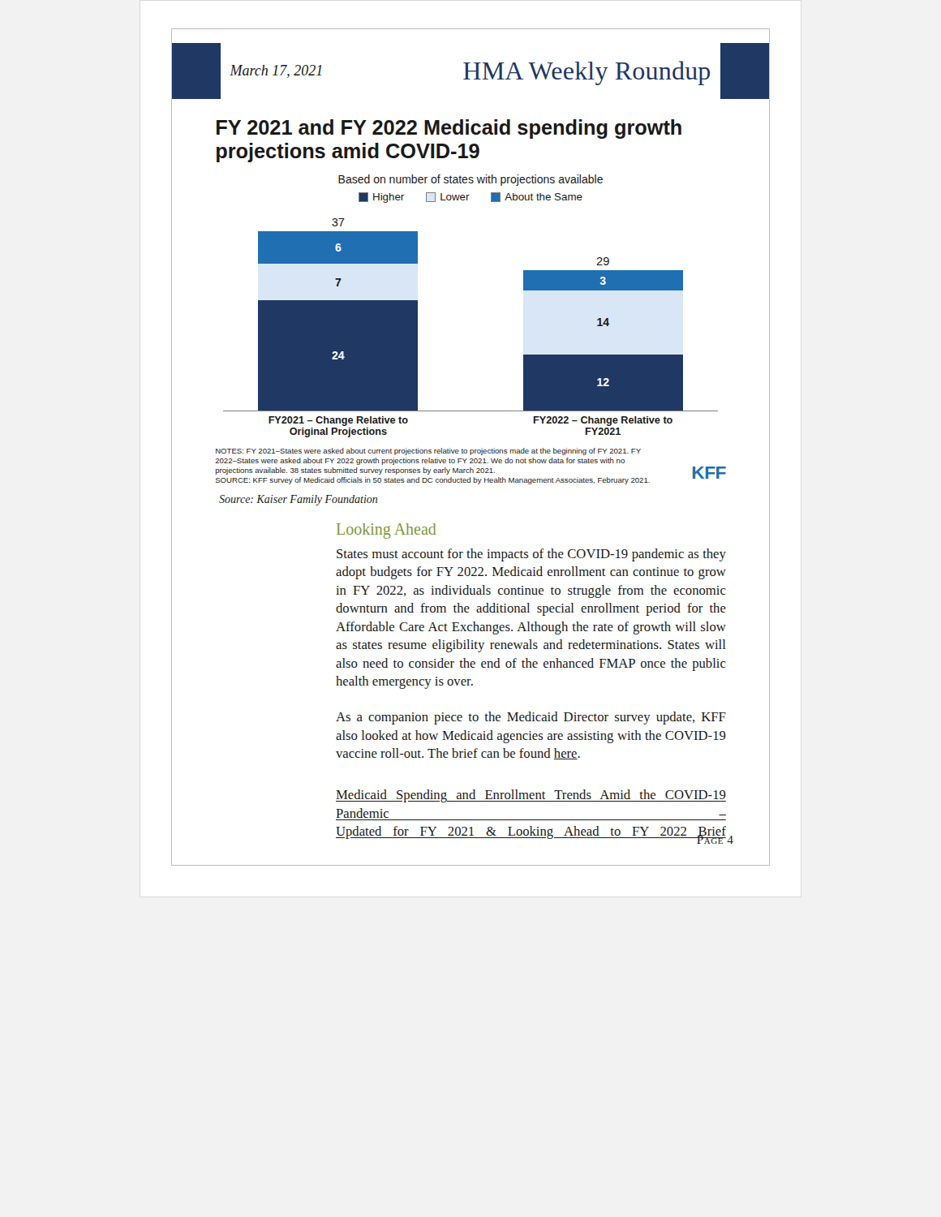March 17, 2021
HMA Weekly Roundup
FY 2021 and FY 2022 Medicaid spending growth projections amid COVID-19
Based on number of states with projections available
Higher
Lower
About the Same
37
6
7
24
29
3
14
12
FY2021 – Change Relative to Original Projections
FY2022 – Change Relative to FY2021
NOTES: FY 2021–States were asked about current projections relative to projections made at the beginning of FY 2021. FY 2022–States were asked about FY 2022 growth projections relative to FY 2021. We do not show data for states with no projections available. 38 states submitted survey responses by early March 2021.
SOURCE: KFF survey of Medicaid officials in 50 states and DC conducted by Health Management Associates, February 2021.
KFF
Source: Kaiser Family Foundation
Looking Ahead
States must account for the impacts of the COVID-19 pandemic as they adopt budgets for FY 2022. Medicaid enrollment can continue to grow in FY 2022, as individuals continue to struggle from the economic downturn and from the additional special enrollment period for the Affordable Care Act Exchanges. Although the rate of growth will slow as states resume eligibility renewals and redeterminations. States will also need to consider the end of the enhanced FMAP once the public health emergency is over.
As a companion piece to the Medicaid Director survey update, KFF also looked at how Medicaid agencies are assisting with the COVID-19 vaccine roll-out. The brief can be found here.
Medicaid Spending and Enrollment Trends Amid the COVID-19 Pandemic – Updated for FY 2021 & Looking Ahead to FY 2022 Brief
Page 4